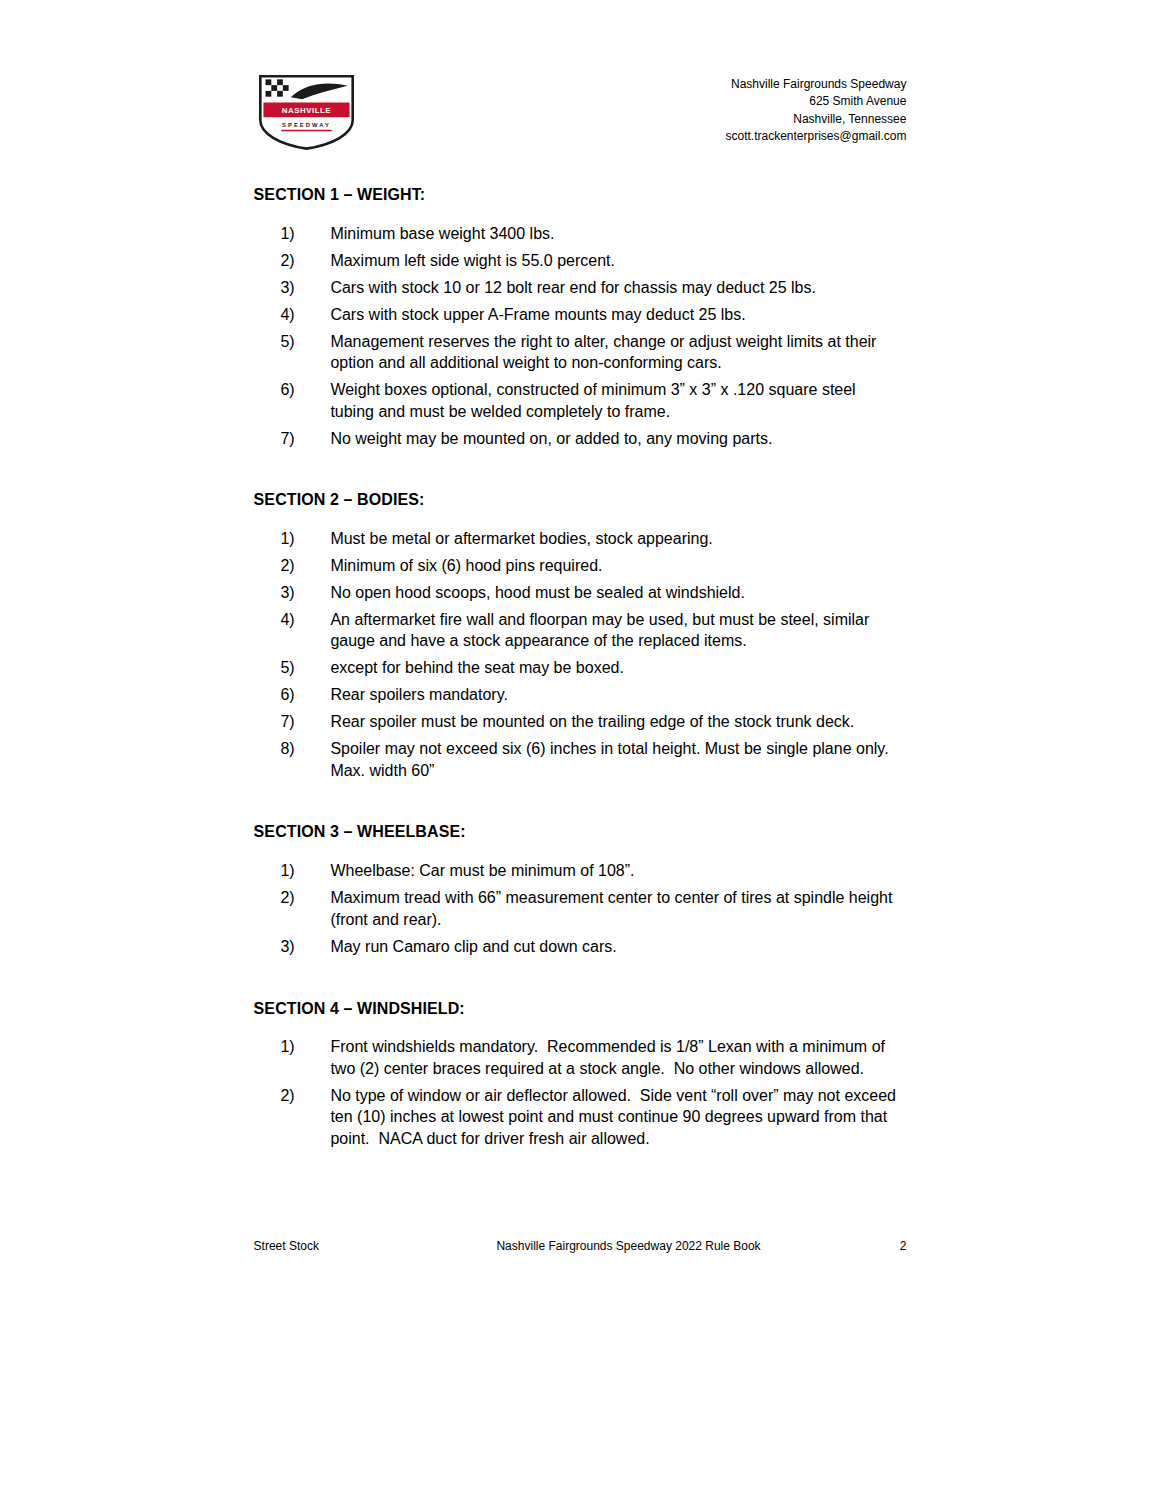NASHVILLE SPEEDWAY
Nashville Fairgrounds Speedway
625 Smith Avenue
Nashville, Tennessee
scott.trackenterprises@gmail.com
SECTION 1 – WEIGHT:
1) Minimum base weight 3400 lbs.
2) Maximum left side wight is 55.0 percent.
3) Cars with stock 10 or 12 bolt rear end for chassis may deduct 25 lbs.
4) Cars with stock upper A-Frame mounts may deduct 25 lbs.
5) Management reserves the right to alter, change or adjust weight limits at their option and all additional weight to non-conforming cars.
6) Weight boxes optional, constructed of minimum 3” x 3” x .120 square steel tubing and must be welded completely to frame.
7) No weight may be mounted on, or added to, any moving parts.
SECTION 2 – BODIES:
1) Must be metal or aftermarket bodies, stock appearing.
2) Minimum of six (6) hood pins required.
3) No open hood scoops, hood must be sealed at windshield.
4) An aftermarket fire wall and floorpan may be used, but must be steel, similar gauge and have a stock appearance of the replaced items.
5) except for behind the seat may be boxed.
6) Rear spoilers mandatory.
7) Rear spoiler must be mounted on the trailing edge of the stock trunk deck.
8) Spoiler may not exceed six (6) inches in total height. Must be single plane only. Max. width 60”
SECTION 3 – WHEELBASE:
1) Wheelbase: Car must be minimum of 108”.
2) Maximum tread with 66” measurement center to center of tires at spindle height (front and rear).
3) May run Camaro clip and cut down cars.
SECTION 4 – WINDSHIELD:
1) Front windshields mandatory. Recommended is 1/8” Lexan with a minimum of two (2) center braces required at a stock angle. No other windows allowed.
2) No type of window or air deflector allowed. Side vent “roll over” may not exceed ten (10) inches at lowest point and must continue 90 degrees upward from that point. NACA duct for driver fresh air allowed.
Street Stock
Nashville Fairgrounds Speedway 2022 Rule Book
2